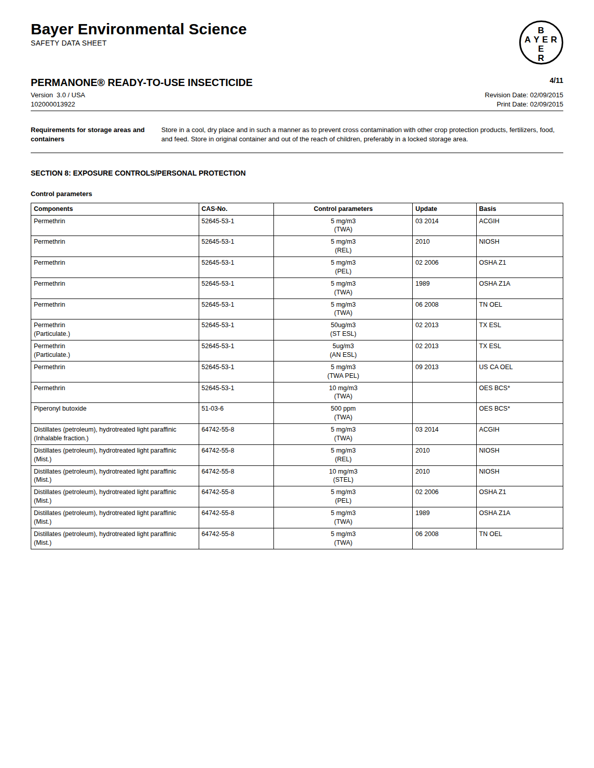Bayer Environmental Science
SAFETY DATA SHEET
B A Y E R E R
PERMANONE® READY-TO-USE INSECTICIDE
4/11
Version 3.0 / USA
102000013922
Revision Date: 02/09/2015
Print Date: 02/09/2015
Requirements for storage areas and containers
Store in a cool, dry place and in such a manner as to prevent cross contamination with other crop protection products, fertilizers, food, and feed. Store in original container and out of the reach of children, preferably in a locked storage area.
SECTION 8: EXPOSURE CONTROLS/PERSONAL PROTECTION
Control parameters
| Components | CAS-No. | Control parameters | Update | Basis |
| --- | --- | --- | --- | --- |
| Permethrin | 52645-53-1 | 5 mg/m3 (TWA) | 03 2014 | ACGIH |
| Permethrin | 52645-53-1 | 5 mg/m3 (REL) | 2010 | NIOSH |
| Permethrin | 52645-53-1 | 5 mg/m3 (PEL) | 02 2006 | OSHA Z1 |
| Permethrin | 52645-53-1 | 5 mg/m3 (TWA) | 1989 | OSHA Z1A |
| Permethrin | 52645-53-1 | 5 mg/m3 (TWA) | 06 2008 | TN OEL |
| Permethrin (Particulate.) | 52645-53-1 | 50ug/m3 (ST ESL) | 02 2013 | TX ESL |
| Permethrin (Particulate.) | 52645-53-1 | 5ug/m3 (AN ESL) | 02 2013 | TX ESL |
| Permethrin | 52645-53-1 | 5 mg/m3 (TWA PEL) | 09 2013 | US CA OEL |
| Permethrin | 52645-53-1 | 10 mg/m3 (TWA) | | OES BCS* |
| Piperonyl butoxide | 51-03-6 | 500 ppm (TWA) | | OES BCS* |
| Distillates (petroleum), hydrotreated light paraffinic (Inhalable fraction.) | 64742-55-8 | 5 mg/m3 (TWA) | 03 2014 | ACGIH |
| Distillates (petroleum), hydrotreated light paraffinic (Mist.) | 64742-55-8 | 5 mg/m3 (REL) | 2010 | NIOSH |
| Distillates (petroleum), hydrotreated light paraffinic (Mist.) | 64742-55-8 | 10 mg/m3 (STEL) | 2010 | NIOSH |
| Distillates (petroleum), hydrotreated light paraffinic (Mist.) | 64742-55-8 | 5 mg/m3 (PEL) | 02 2006 | OSHA Z1 |
| Distillates (petroleum), hydrotreated light paraffinic (Mist.) | 64742-55-8 | 5 mg/m3 (TWA) | 1989 | OSHA Z1A |
| Distillates (petroleum), hydrotreated light paraffinic (Mist.) | 64742-55-8 | 5 mg/m3 (TWA) | 06 2008 | TN OEL |